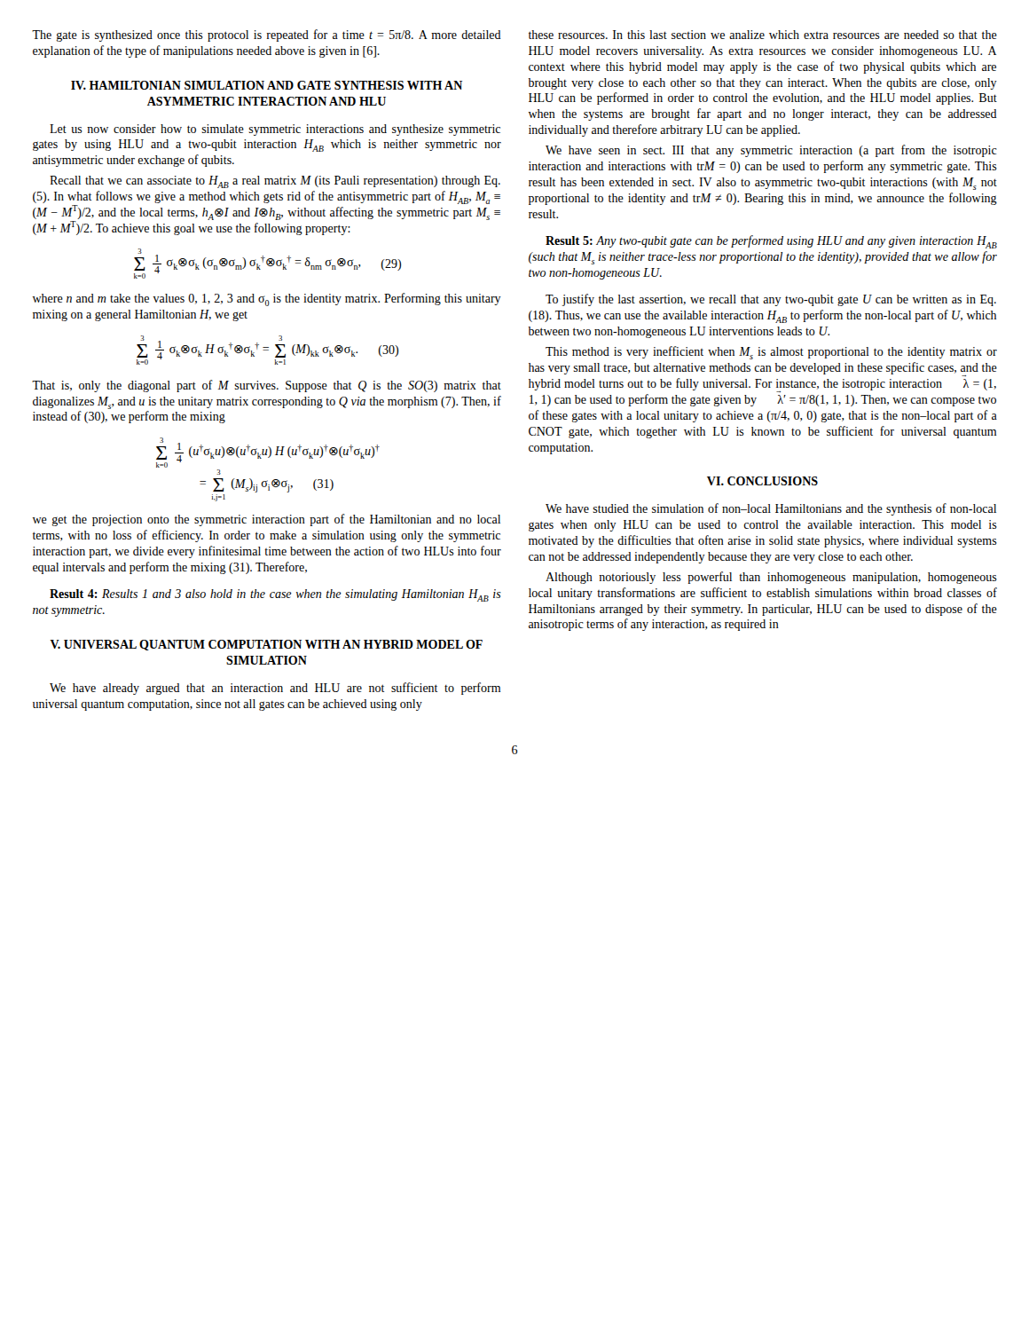The gate is synthesized once this protocol is repeated for a time t = 5π/8. A more detailed explanation of the type of manipulations needed above is given in [6].
IV. Hamiltonian simulation and gate synthesis with an asymmetric interaction and HLU
Let us now consider how to simulate symmetric interactions and synthesize symmetric gates by using HLU and a two-qubit interaction HAB which is neither symmetric nor antisymmetric under exchange of qubits.
Recall that we can associate to HAB a real matrix M (its Pauli representation) through Eq. (5). In what follows we give a method which gets rid of the antisymmetric part of HAB, Ma ≡ (M − MT)/2, and the local terms, hA⊗I and I⊗hB, without affecting the symmetric part Ms ≡ (M + MT)/2. To achieve this goal we use the following property:
3 Σk=0 14 σk⊗σk (σn⊗σm) σk†⊗σk† = δnm σn⊗σn, (29)
where n and m take the values 0, 1, 2, 3 and σ0 is the identity matrix. Performing this unitary mixing on a general Hamiltonian H, we get
3 Σk=0 14 σk⊗σk H σk†⊗σk† = 3 Σk=1 (M)kk σk⊗σk. (30)
That is, only the diagonal part of M survives. Suppose that Q is the SO(3) matrix that diagonalizes Ms, and u is the unitary matrix corresponding to Q via the morphism (7). Then, if instead of (30), we perform the mixing
3 Σk=0 14 (u†σku)⊗(u†σku) H (u†σku)†⊗(u†σku)†
= 3 Σi,j=1 (Ms)ij σi⊗σj, (31)
we get the projection onto the symmetric interaction part of the Hamiltonian and no local terms, with no loss of efficiency. In order to make a simulation using only the symmetric interaction part, we divide every infinitesimal time between the action of two HLUs into four equal intervals and perform the mixing (31). Therefore,
Result 4: Results 1 and 3 also hold in the case when the simulating Hamiltonian HAB is not symmetric.
V. Universal quantum computation with an hybrid model of simulation
We have already argued that an interaction and HLU are not sufficient to perform universal quantum computation, since not all gates can be achieved using only
these resources. In this last section we analize which extra resources are needed so that the HLU model recovers universality. As extra resources we consider inhomogeneous LU. A context where this hybrid model may apply is the case of two physical qubits which are brought very close to each other so that they can interact. When the qubits are close, only HLU can be performed in order to control the evolution, and the HLU model applies. But when the systems are brought far apart and no longer interact, they can be addressed individually and therefore arbitrary LU can be applied.
We have seen in sect. III that any symmetric interaction (a part from the isotropic interaction and interactions with trM = 0) can be used to perform any symmetric gate. This result has been extended in sect. IV also to asymmetric two-qubit interactions (with Ms not proportional to the identity and trM ≠ 0). Bearing this in mind, we announce the following result.
Result 5: Any two-qubit gate can be performed using HLU and any given interaction HAB (such that Ms is neither trace-less nor proportional to the identity), provided that we allow for two non-homogeneous LU.
To justify the last assertion, we recall that any two-qubit gate U can be written as in Eq. (18). Thus, we can use the available interaction HAB to perform the non-local part of U, which between two non-homogeneous LU interventions leads to U.
This method is very inefficient when Ms is almost proportional to the identity matrix or has very small trace, but alternative methods can be developed in these specific cases, and the hybrid model turns out to be fully universal. For instance, the isotropic interaction λ = (1, 1, 1) can be used to perform the gate given by λ′ = π/8(1, 1, 1). Then, we can compose two of these gates with a local unitary to achieve a (π/4, 0, 0) gate, that is the non–local part of a CNOT gate, which together with LU is known to be sufficient for universal quantum computation.
VI. Conclusions
We have studied the simulation of non–local Hamiltonians and the synthesis of non-local gates when only HLU can be used to control the available interaction. This model is motivated by the difficulties that often arise in solid state physics, where individual systems can not be addressed independently because they are very close to each other.
Although notoriously less powerful than inhomogeneous manipulation, homogeneous local unitary transformations are sufficient to establish simulations within broad classes of Hamiltonians arranged by their symmetry. In particular, HLU can be used to dispose of the anisotropic terms of any interaction, as required in
6